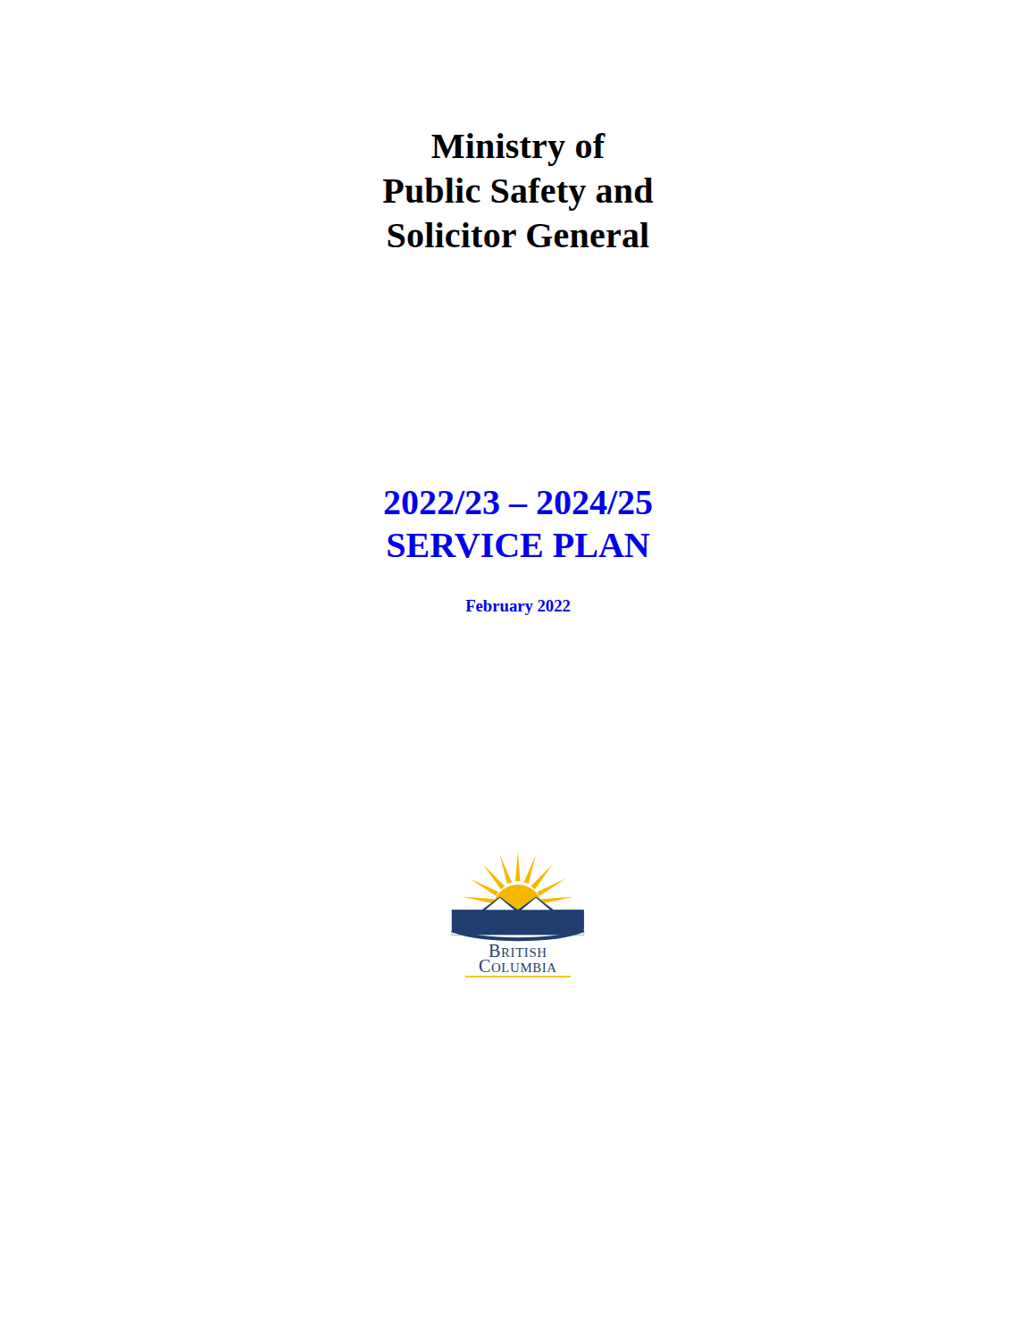Ministry of
Public Safety and
Solicitor General
2022/23 – 2024/25
SERVICE PLAN
February 2022
BRITISH COLUMBIA